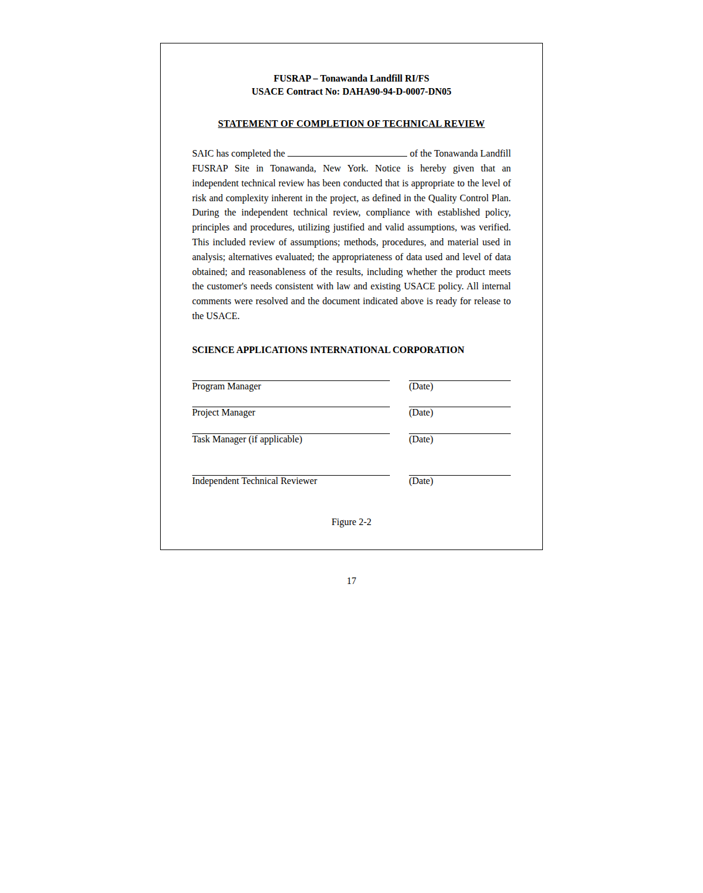FUSRAP – Tonawanda Landfill RI/FS USACE Contract No: DAHA90-94-D-0007-DN05
STATEMENT OF COMPLETION OF TECHNICAL REVIEW
SAIC has completed the of the Tonawanda Landfill FUSRAP Site in Tonawanda, New York. Notice is hereby given that an independent technical review has been conducted that is appropriate to the level of risk and complexity inherent in the project, as defined in the Quality Control Plan. During the independent technical review, compliance with established policy, principles and procedures, utilizing justified and valid assumptions, was verified. This included review of assumptions; methods, procedures, and material used in analysis; alternatives evaluated; the appropriateness of data used and level of data obtained; and reasonableness of the results, including whether the product meets the customer's needs consistent with law and existing USACE policy. All internal comments were resolved and the document indicated above is ready for release to the USACE.
SCIENCE APPLICATIONS INTERNATIONAL CORPORATION
| Program Manager | | (Date) |
| Project Manager | | (Date) |
| Task Manager (if applicable) | | (Date) |
| Independent Technical Reviewer | | (Date) |
Figure 2-2
17